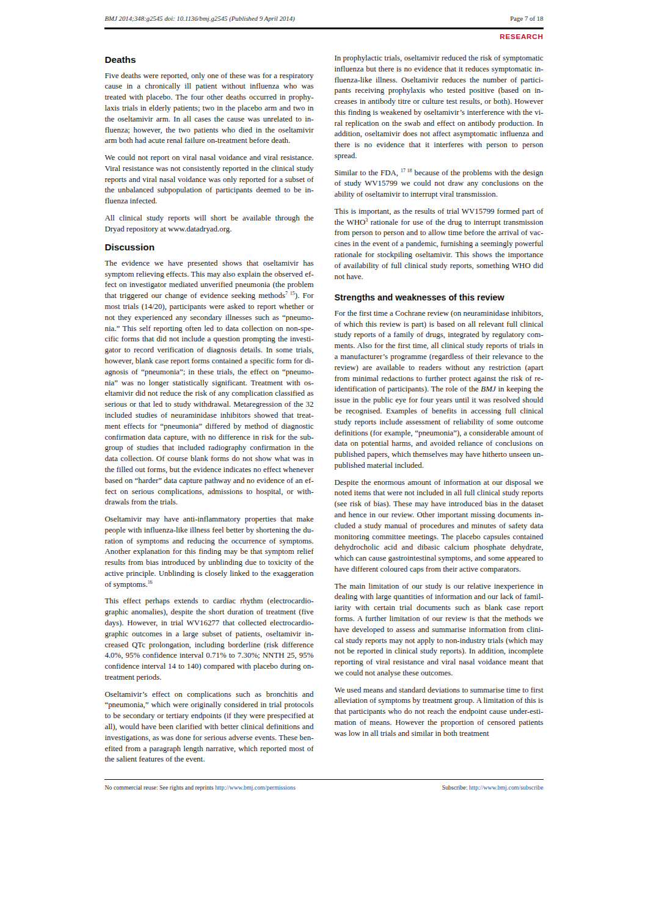BMJ 2014;348:g2545 doi: 10.1136/bmj.g2545 (Published 9 April 2014)
Page 7 of 18
RESEARCH
Deaths
Five deaths were reported, only one of these was for a respiratory cause in a chronically ill patient without influenza who was treated with placebo. The four other deaths occurred in prophylaxis trials in elderly patients; two in the placebo arm and two in the oseltamivir arm. In all cases the cause was unrelated to influenza; however, the two patients who died in the oseltamivir arm both had acute renal failure on-treatment before death.
We could not report on viral nasal voidance and viral resistance. Viral resistance was not consistently reported in the clinical study reports and viral nasal voidance was only reported for a subset of the unbalanced subpopulation of participants deemed to be influenza infected.
All clinical study reports will short be available through the Dryad repository at www.datadryad.org.
Discussion
The evidence we have presented shows that oseltamivir has symptom relieving effects. This may also explain the observed effect on investigator mediated unverified pneumonia (the problem that triggered our change of evidence seeking methods7 15). For most trials (14/20), participants were asked to report whether or not they experienced any secondary illnesses such as “pneumonia.” This self reporting often led to data collection on non-specific forms that did not include a question prompting the investigator to record verification of diagnosis details. In some trials, however, blank case report forms contained a specific form for diagnosis of “pneumonia”; in these trials, the effect on “pneumonia” was no longer statistically significant. Treatment with oseltamivir did not reduce the risk of any complication classified as serious or that led to study withdrawal. Metaregression of the 32 included studies of neuraminidase inhibitors showed that treatment effects for “pneumonia” differed by method of diagnostic confirmation data capture, with no difference in risk for the subgroup of studies that included radiography confirmation in the data collection. Of course blank forms do not show what was in the filled out forms, but the evidence indicates no effect whenever based on “harder” data capture pathway and no evidence of an effect on serious complications, admissions to hospital, or withdrawals from the trials.
Oseltamivir may have anti-inflammatory properties that make people with influenza-like illness feel better by shortening the duration of symptoms and reducing the occurrence of symptoms. Another explanation for this finding may be that symptom relief results from bias introduced by unblinding due to toxicity of the active principle. Unblinding is closely linked to the exaggeration of symptoms.16
This effect perhaps extends to cardiac rhythm (electrocardiographic anomalies), despite the short duration of treatment (five days). However, in trial WV16277 that collected electrocardiographic outcomes in a large subset of patients, oseltamivir increased QTc prolongation, including borderline (risk difference 4.0%, 95% confidence interval 0.71% to 7.30%; NNTH 25, 95% confidence interval 14 to 140) compared with placebo during on-treatment periods.
Oseltamivir’s effect on complications such as bronchitis and “pneumonia,” which were originally considered in trial protocols to be secondary or tertiary endpoints (if they were prespecified at all), would have been clarified with better clinical definitions and investigations, as was done for serious adverse events. These benefited from a paragraph length narrative, which reported most of the salient features of the event.
In prophylactic trials, oseltamivir reduced the risk of symptomatic influenza but there is no evidence that it reduces symptomatic influenza-like illness. Oseltamivir reduces the number of participants receiving prophylaxis who tested positive (based on increases in antibody titre or culture test results, or both). However this finding is weakened by oseltamivir’s interference with the viral replication on the swab and effect on antibody production. In addition, oseltamivir does not affect asymptomatic influenza and there is no evidence that it interferes with person to person spread.
Similar to the FDA, 17 18 because of the problems with the design of study WV15799 we could not draw any conclusions on the ability of oseltamivir to interrupt viral transmission.
This is important, as the results of trial WV15799 formed part of the WHO3 rationale for use of the drug to interrupt transmission from person to person and to allow time before the arrival of vaccines in the event of a pandemic, furnishing a seemingly powerful rationale for stockpiling oseltamivir. This shows the importance of availability of full clinical study reports, something WHO did not have.
Strengths and weaknesses of this review
For the first time a Cochrane review (on neuraminidase inhibitors, of which this review is part) is based on all relevant full clinical study reports of a family of drugs, integrated by regulatory comments. Also for the first time, all clinical study reports of trials in a manufacturer’s programme (regardless of their relevance to the review) are available to readers without any restriction (apart from minimal redactions to further protect against the risk of re-identification of participants). The role of the BMJ in keeping the issue in the public eye for four years until it was resolved should be recognised. Examples of benefits in accessing full clinical study reports include assessment of reliability of some outcome definitions (for example, “pneumonia”), a considerable amount of data on potential harms, and avoided reliance of conclusions on published papers, which themselves may have hitherto unseen unpublished material included.
Despite the enormous amount of information at our disposal we noted items that were not included in all full clinical study reports (see risk of bias). These may have introduced bias in the dataset and hence in our review. Other important missing documents included a study manual of procedures and minutes of safety data monitoring committee meetings. The placebo capsules contained dehydrocholic acid and dibasic calcium phosphate dehydrate, which can cause gastrointestinal symptoms, and some appeared to have different coloured caps from their active comparators.
The main limitation of our study is our relative inexperience in dealing with large quantities of information and our lack of familiarity with certain trial documents such as blank case report forms. A further limitation of our review is that the methods we have developed to assess and summarise information from clinical study reports may not apply to non-industry trials (which may not be reported in clinical study reports). In addition, incomplete reporting of viral resistance and viral nasal voidance meant that we could not analyse these outcomes.
We used means and standard deviations to summarise time to first alleviation of symptoms by treatment group. A limitation of this is that participants who do not reach the endpoint cause under-estimation of means. However the proportion of censored patients was low in all trials and similar in both treatment
No commercial reuse: See rights and reprints http://www.bmj.com/permissions
Subscribe: http://www.bmj.com/subscribe